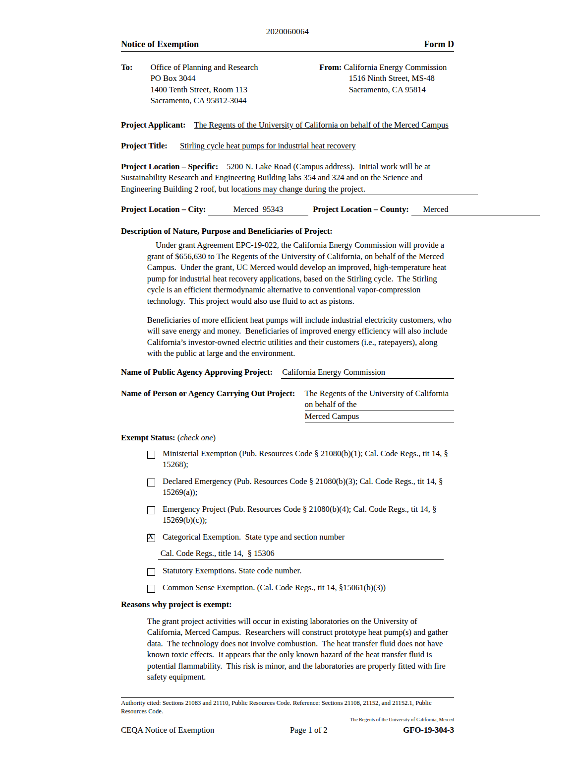2020060064
Notice of Exemption
Form D
| To: | Office of Planning and Research PO Box 3044 1400 Tenth Street, Room 113 Sacramento, CA 95812-3044 | From: California Energy Commission 1516 Ninth Street, MS-48 Sacramento, CA 95814 |
Project Applicant: The Regents of the University of California on behalf of the Merced Campus
Project Title: Stirling cycle heat pumps for industrial heat recovery
Project Location – Specific: 5200 N. Lake Road (Campus address). Initial work will be at Sustainability Research and Engineering Building labs 354 and 324 and on the Science and Engineering Building 2 roof, but locations may change during the project.
Project Location – City: Merced 95343 Project Location – County: Merced
Description of Nature, Purpose and Beneficiaries of Project:
Under grant Agreement EPC-19-022, the California Energy Commission will provide a grant of $656,630 to The Regents of the University of California, on behalf of the Merced Campus. Under the grant, UC Merced would develop an improved, high-temperature heat pump for industrial heat recovery applications, based on the Stirling cycle. The Stirling cycle is an efficient thermodynamic alternative to conventional vapor-compression technology. This project would also use fluid to act as pistons.
Beneficiaries of more efficient heat pumps will include industrial electricity customers, who will save energy and money. Beneficiaries of improved energy efficiency will also include California’s investor-owned electric utilities and their customers (i.e., ratepayers), along with the public at large and the environment.
Name of Public Agency Approving Project: California Energy Commission
Name of Person or Agency Carrying Out Project: The Regents of the University of California on behalf of the Merced Campus
Exempt Status: (check one)
Ministerial Exemption (Pub. Resources Code § 21080(b)(1); Cal. Code Regs., tit 14, § 15268);
Declared Emergency (Pub. Resources Code § 21080(b)(3); Cal. Code Regs., tit 14, § 15269(a));
Emergency Project (Pub. Resources Code § 21080(b)(4); Cal. Code Regs., tit 14, § 15269(b)(c));
Categorical Exemption. State type and section number
Cal. Code Regs., title 14, § 15306
Statutory Exemptions. State code number.
Common Sense Exemption. (Cal. Code Regs., tit 14, §15061(b)(3))
Reasons why project is exempt:
The grant project activities will occur in existing laboratories on the University of California, Merced Campus. Researchers will construct prototype heat pump(s) and gather data. The technology does not involve combustion. The heat transfer fluid does not have known toxic effects. It appears that the only known hazard of the heat transfer fluid is potential flammability. This risk is minor, and the laboratories are properly fitted with fire safety equipment.
Authority cited: Sections 21083 and 21110, Public Resources Code. Reference: Sections 21108, 21152, and 21152.1, Public Resources Code.
The Regents of the University of California, Merced
CEQA Notice of Exemption
Page 1 of 2
GFO-19-304-3